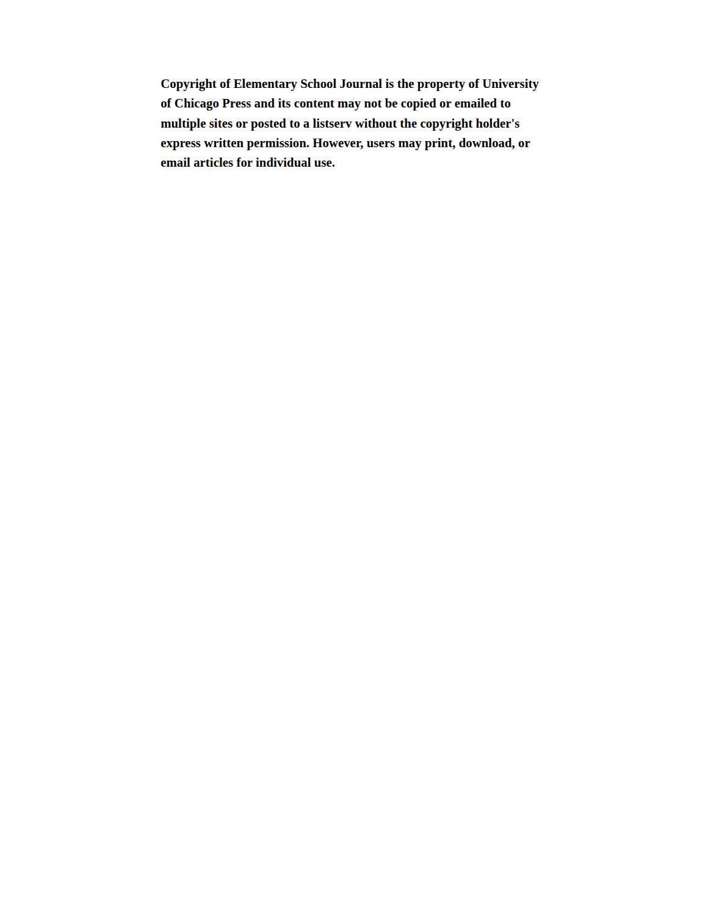Copyright of Elementary School Journal is the property of University of Chicago Press and its content may not be copied or emailed to multiple sites or posted to a listserv without the copyright holder's express written permission. However, users may print, download, or email articles for individual use.